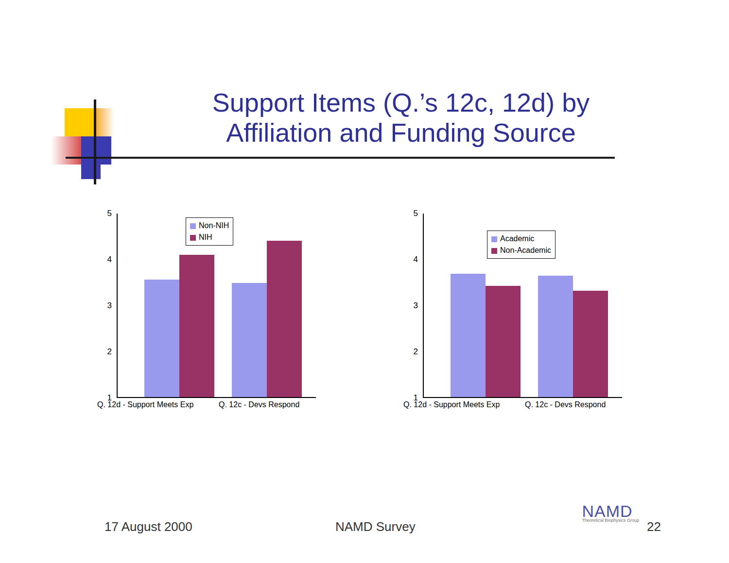Support Items (Q.’s 12c, 12d) by
Affiliation and Funding Source
5
4
3
2
1
Non-NIH
NIH
Q. 12d - Support Meets Exp
Q. 12c - Devs Respond
5
4
3
2
1
Academic
Non-Academic
Q. 12d - Support Meets Exp
Q. 12c - Devs Respond
17 August 2000 NAMD Survey 22
NAMDTheoretical Biophysics Group